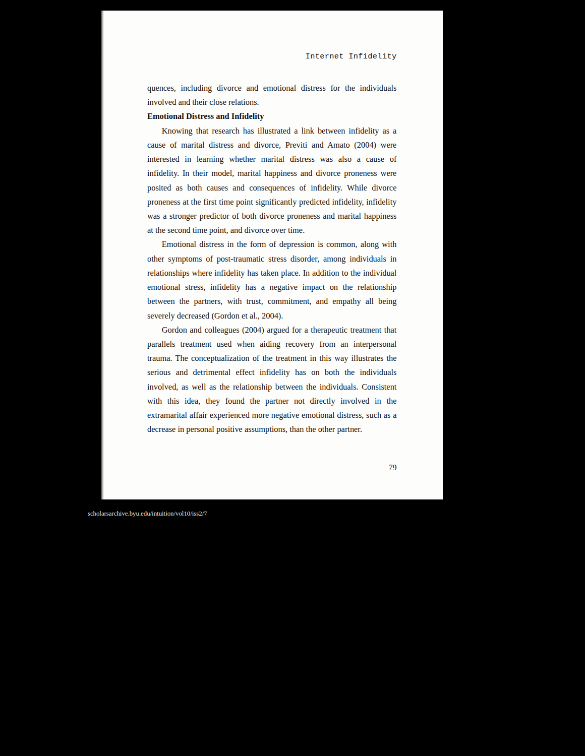Internet Infidelity
quences, including divorce and emotional distress for the individuals involved and their close relations.
Emotional Distress and Infidelity
Knowing that research has illustrated a link between infidelity as a cause of marital distress and divorce, Previti and Amato (2004) were interested in learning whether marital distress was also a cause of infidelity. In their model, marital happiness and divorce proneness were posited as both causes and consequences of infidelity. While divorce proneness at the first time point significantly predicted infidelity, infidelity was a stronger predictor of both divorce proneness and marital happiness at the second time point, and divorce over time.
Emotional distress in the form of depression is common, along with other symptoms of post-traumatic stress disorder, among individuals in relationships where infidelity has taken place. In addition to the individual emotional stress, infidelity has a negative impact on the relationship between the partners, with trust, commitment, and empathy all being severely decreased (Gordon et al., 2004).
Gordon and colleagues (2004) argued for a therapeutic treatment that parallels treatment used when aiding recovery from an interpersonal trauma. The conceptualization of the treatment in this way illustrates the serious and detrimental effect infidelity has on both the individuals involved, as well as the relationship between the individuals. Consistent with this idea, they found the partner not directly involved in the extramarital affair experienced more negative emotional distress, such as a decrease in personal positive assumptions, than the other partner.
79
scholarsarchive.byu.edu/intuition/vol10/iss2/7